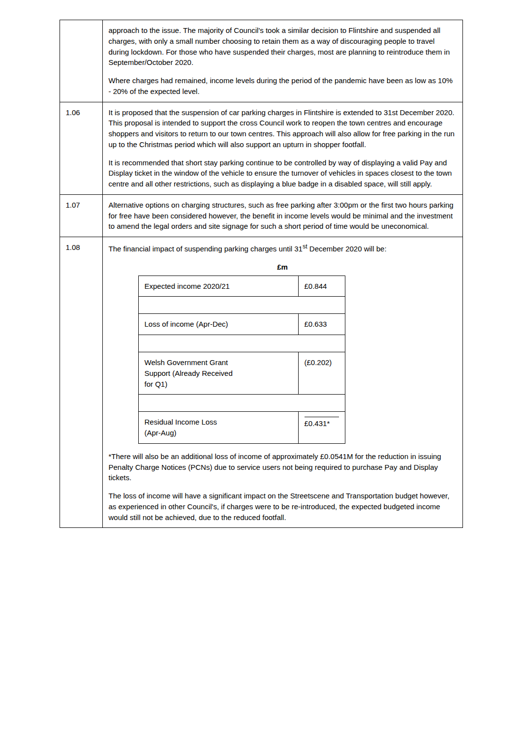| | approach to the issue. The majority of Council's took a similar decision to Flintshire and suspended all charges, with only a small number choosing to retain them as a way of discouraging people to travel during lockdown. For those who have suspended their charges, most are planning to reintroduce them in September/October 2020. Where charges had remained, income levels during the period of the pandemic have been as low as 10% - 20% of the expected level. |
| 1.06 | It is proposed that the suspension of car parking charges in Flintshire is extended to 31st December 2020. This proposal is intended to support the cross Council work to reopen the town centres and encourage shoppers and visitors to return to our town centres. This approach will also allow for free parking in the run up to the Christmas period which will also support an upturn in shopper footfall. It is recommended that short stay parking continue to be controlled by way of displaying a valid Pay and Display ticket in the window of the vehicle to ensure the turnover of vehicles in spaces closest to the town centre and all other restrictions, such as displaying a blue badge in a disabled space, will still apply. |
| 1.07 | Alternative options on charging structures, such as free parking after 3:00pm or the first two hours parking for free have been considered however, the benefit in income levels would be minimal and the investment to amend the legal orders and site signage for such a short period of time would be uneconomical. |
| 1.08 | The financial impact of suspending parking charges until 31 st December 2020 will be: £m / Expected income 2020/21 / £0.844 / / Loss of income (Apr-Dec) / £0.633 / / Welsh Government Grant Support (Already Received for Q1) / (£0.202) / / Residual Income Loss (Apr-Aug) / £0.431* / *There will also be an additional loss of income of approximately £0.0541M for the reduction in issuing Penalty Charge Notices (PCNs) due to service users not being required to purchase Pay and Display tickets. The loss of income will have a significant impact on the Streetscene and Transportation budget however, as experienced in other Council's, if charges were to be re-introduced, the expected budgeted income would still not be achieved, due to the reduced footfall. |